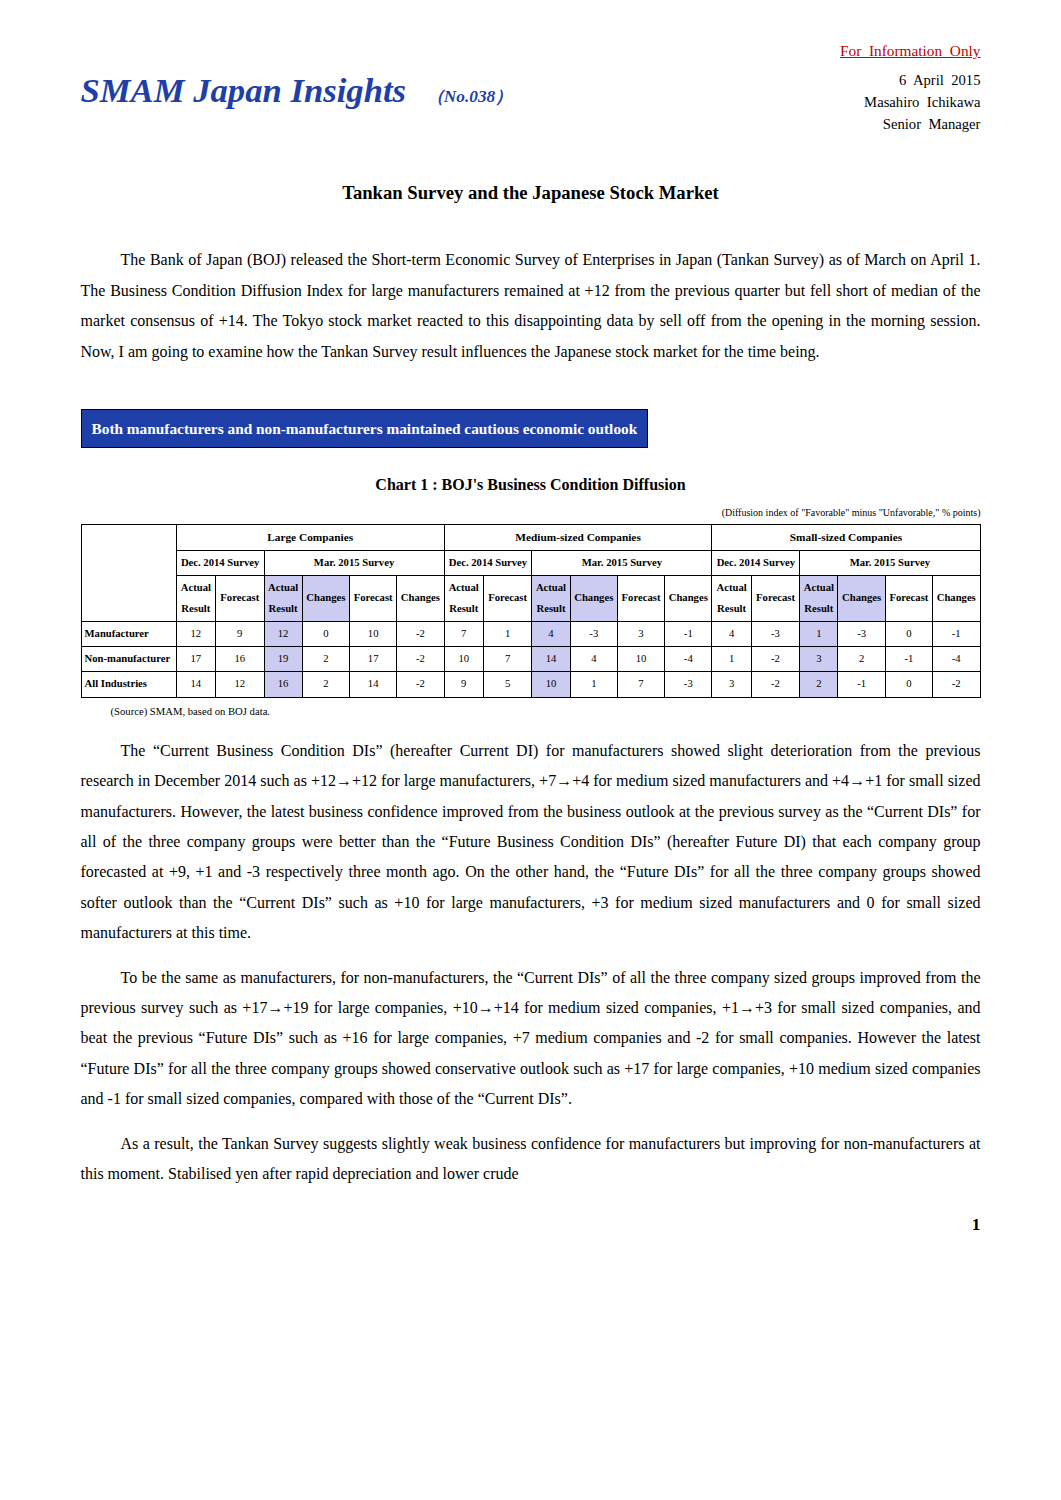SMAM Japan Insights （No.038）
For Information Only
6 April 2015
Masahiro Ichikawa
Senior Manager
Tankan Survey and the Japanese Stock Market
The Bank of Japan (BOJ) released the Short-term Economic Survey of Enterprises in Japan (Tankan Survey) as of March on April 1. The Business Condition Diffusion Index for large manufacturers remained at +12 from the previous quarter but fell short of median of the market consensus of +14. The Tokyo stock market reacted to this disappointing data by sell off from the opening in the morning session. Now, I am going to examine how the Tankan Survey result influences the Japanese stock market for the time being.
Both manufacturers and non-manufacturers maintained cautious economic outlook
Chart 1 : BOJ's Business Condition Diffusion
(Diffusion index of "Favorable" minus "Unfavorable," % points)
| | Large Companies | Medium-sized Companies | Small-sized Companies |
| --- | --- | --- | --- |
| Dec. 2014 Survey | Mar. 2015 Survey | Dec. 2014 Survey | Mar. 2015 Survey | Dec. 2014 Survey | Mar. 2015 Survey |
| Actual Result | Forecast | Actual Result | Changes | Forecast | Changes | Actual Result | Forecast | Actual Result | Changes | Forecast | Changes | Actual Result | Forecast | Actual Result | Changes | Forecast | Changes |
| Manufacturer | 12 | 9 | 12 | 0 | 10 | -2 | 7 | 1 | 4 | -3 | 3 | -1 | 4 | -3 | 1 | -3 | 0 | -1 |
| Non-manufacturer | 17 | 16 | 19 | 2 | 17 | -2 | 10 | 7 | 14 | 4 | 10 | -4 | 1 | -2 | 3 | 2 | -1 | -4 |
| All Industries | 14 | 12 | 16 | 2 | 14 | -2 | 9 | 5 | 10 | 1 | 7 | -3 | 3 | -2 | 2 | -1 | 0 | -2 |
(Source) SMAM, based on BOJ data.
The “Current Business Condition DIs” (hereafter Current DI) for manufacturers showed slight deterioration from the previous research in December 2014 such as +12→+12 for large manufacturers, +7→+4 for medium sized manufacturers and +4→+1 for small sized manufacturers. However, the latest business confidence improved from the business outlook at the previous survey as the “Current DIs” for all of the three company groups were better than the “Future Business Condition DIs” (hereafter Future DI) that each company group forecasted at +9, +1 and -3 respectively three month ago. On the other hand, the “Future DIs” for all the three company groups showed softer outlook than the “Current DIs” such as +10 for large manufacturers, +3 for medium sized manufacturers and 0 for small sized manufacturers at this time.
To be the same as manufacturers, for non-manufacturers, the “Current DIs” of all the three company sized groups improved from the previous survey such as +17→+19 for large companies, +10→+14 for medium sized companies, +1→+3 for small sized companies, and beat the previous “Future DIs” such as +16 for large companies, +7 medium companies and -2 for small companies. However the latest “Future DIs” for all the three company groups showed conservative outlook such as +17 for large companies, +10 medium sized companies and -1 for small sized companies, compared with those of the “Current DIs”.
As a result, the Tankan Survey suggests slightly weak business confidence for manufacturers but improving for non-manufacturers at this moment. Stabilised yen after rapid depreciation and lower crude
1